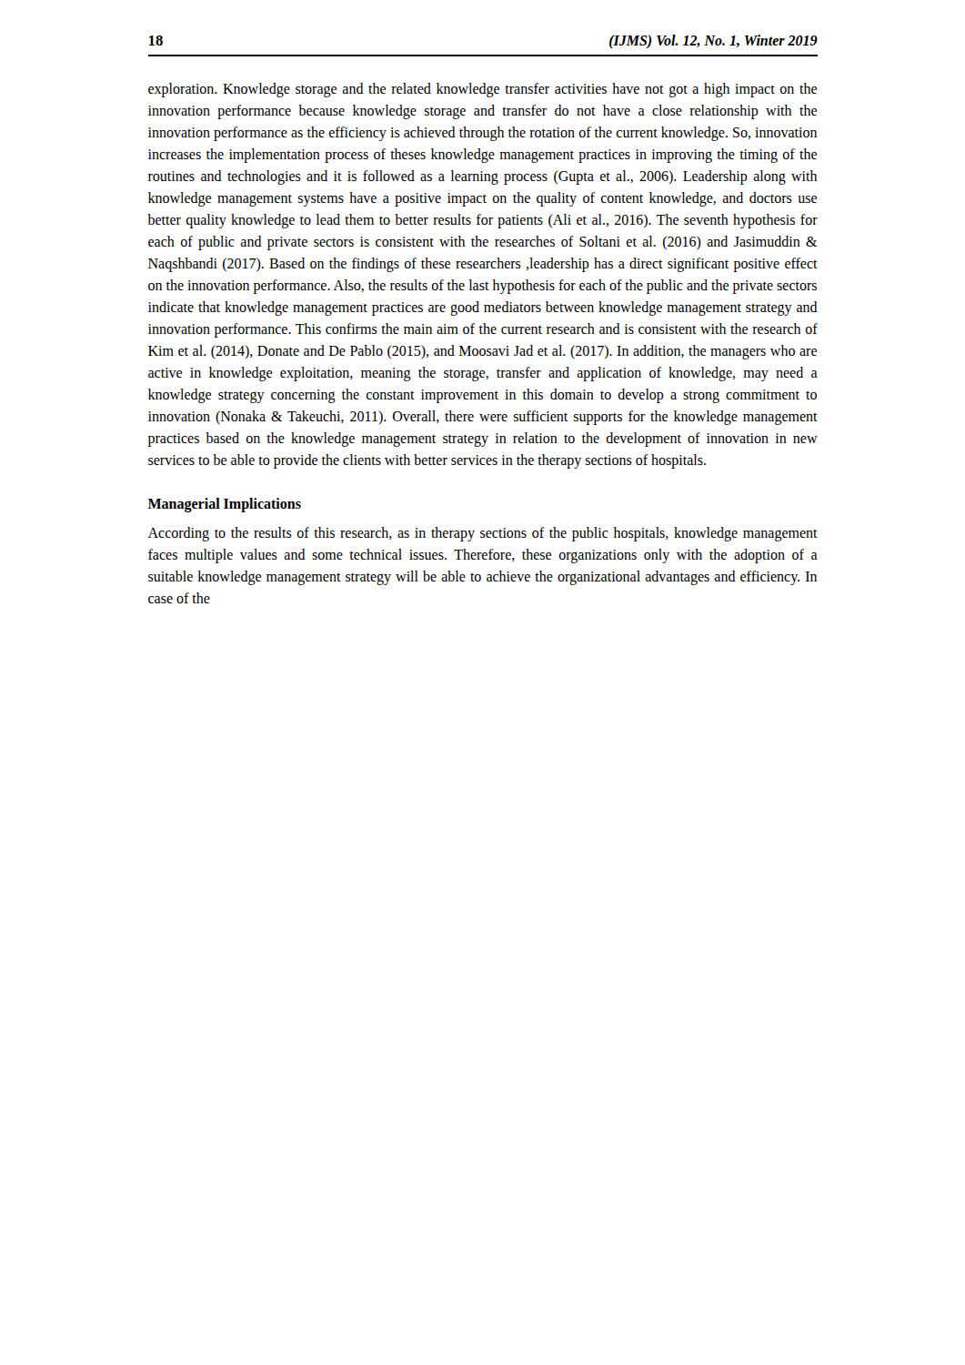18 (IJMS) Vol. 12, No. 1, Winter 2019
exploration. Knowledge storage and the related knowledge transfer activities have not got a high impact on the innovation performance because knowledge storage and transfer do not have a close relationship with the innovation performance as the efficiency is achieved through the rotation of the current knowledge. So, innovation increases the implementation process of theses knowledge management practices in improving the timing of the routines and technologies and it is followed as a learning process (Gupta et al., 2006). Leadership along with knowledge management systems have a positive impact on the quality of content knowledge, and doctors use better quality knowledge to lead them to better results for patients (Ali et al., 2016). The seventh hypothesis for each of public and private sectors is consistent with the researches of Soltani et al. (2016) and Jasimuddin & Naqshbandi (2017). Based on the findings of these researchers ,leadership has a direct significant positive effect on the innovation performance. Also, the results of the last hypothesis for each of the public and the private sectors indicate that knowledge management practices are good mediators between knowledge management strategy and innovation performance. This confirms the main aim of the current research and is consistent with the research of Kim et al. (2014), Donate and De Pablo (2015), and Moosavi Jad et al. (2017). In addition, the managers who are active in knowledge exploitation, meaning the storage, transfer and application of knowledge, may need a knowledge strategy concerning the constant improvement in this domain to develop a strong commitment to innovation (Nonaka & Takeuchi, 2011). Overall, there were sufficient supports for the knowledge management practices based on the knowledge management strategy in relation to the development of innovation in new services to be able to provide the clients with better services in the therapy sections of hospitals.
Managerial Implications
According to the results of this research, as in therapy sections of the public hospitals, knowledge management faces multiple values and some technical issues. Therefore, these organizations only with the adoption of a suitable knowledge management strategy will be able to achieve the organizational advantages and efficiency. In case of the